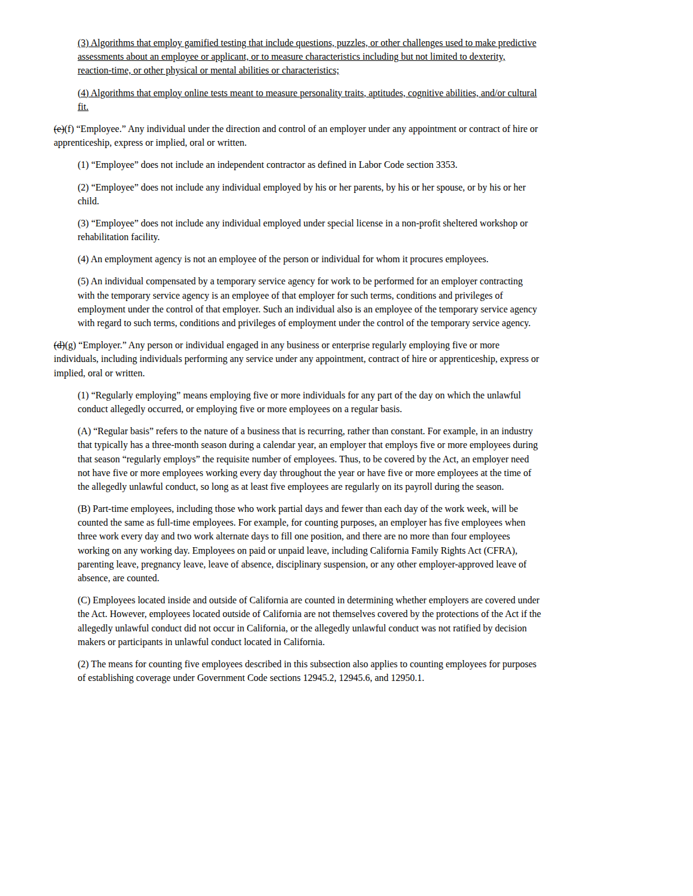(3) Algorithms that employ gamified testing that include questions, puzzles, or other challenges used to make predictive assessments about an employee or applicant, or to measure characteristics including but not limited to dexterity, reaction-time, or other physical or mental abilities or characteristics;
(4) Algorithms that employ online tests meant to measure personality traits, aptitudes, cognitive abilities, and/or cultural fit.
(e)(f) “Employee.” Any individual under the direction and control of an employer under any appointment or contract of hire or apprenticeship, express or implied, oral or written.
(1) “Employee” does not include an independent contractor as defined in Labor Code section 3353.
(2) “Employee” does not include any individual employed by his or her parents, by his or her spouse, or by his or her child.
(3) “Employee” does not include any individual employed under special license in a non-profit sheltered workshop or rehabilitation facility.
(4) An employment agency is not an employee of the person or individual for whom it procures employees.
(5) An individual compensated by a temporary service agency for work to be performed for an employer contracting with the temporary service agency is an employee of that employer for such terms, conditions and privileges of employment under the control of that employer. Such an individual also is an employee of the temporary service agency with regard to such terms, conditions and privileges of employment under the control of the temporary service agency.
(d)(g) “Employer.” Any person or individual engaged in any business or enterprise regularly employing five or more individuals, including individuals performing any service under any appointment, contract of hire or apprenticeship, express or implied, oral or written.
(1) “Regularly employing” means employing five or more individuals for any part of the day on which the unlawful conduct allegedly occurred, or employing five or more employees on a regular basis.
(A) “Regular basis” refers to the nature of a business that is recurring, rather than constant. For example, in an industry that typically has a three-month season during a calendar year, an employer that employs five or more employees during that season “regularly employs” the requisite number of employees. Thus, to be covered by the Act, an employer need not have five or more employees working every day throughout the year or have five or more employees at the time of the allegedly unlawful conduct, so long as at least five employees are regularly on its payroll during the season.
(B) Part-time employees, including those who work partial days and fewer than each day of the work week, will be counted the same as full-time employees. For example, for counting purposes, an employer has five employees when three work every day and two work alternate days to fill one position, and there are no more than four employees working on any working day. Employees on paid or unpaid leave, including California Family Rights Act (CFRA), parenting leave, pregnancy leave, leave of absence, disciplinary suspension, or any other employer-approved leave of absence, are counted.
(C) Employees located inside and outside of California are counted in determining whether employers are covered under the Act. However, employees located outside of California are not themselves covered by the protections of the Act if the allegedly unlawful conduct did not occur in California, or the allegedly unlawful conduct was not ratified by decision makers or participants in unlawful conduct located in California.
(2) The means for counting five employees described in this subsection also applies to counting employees for purposes of establishing coverage under Government Code sections 12945.2, 12945.6, and 12950.1.